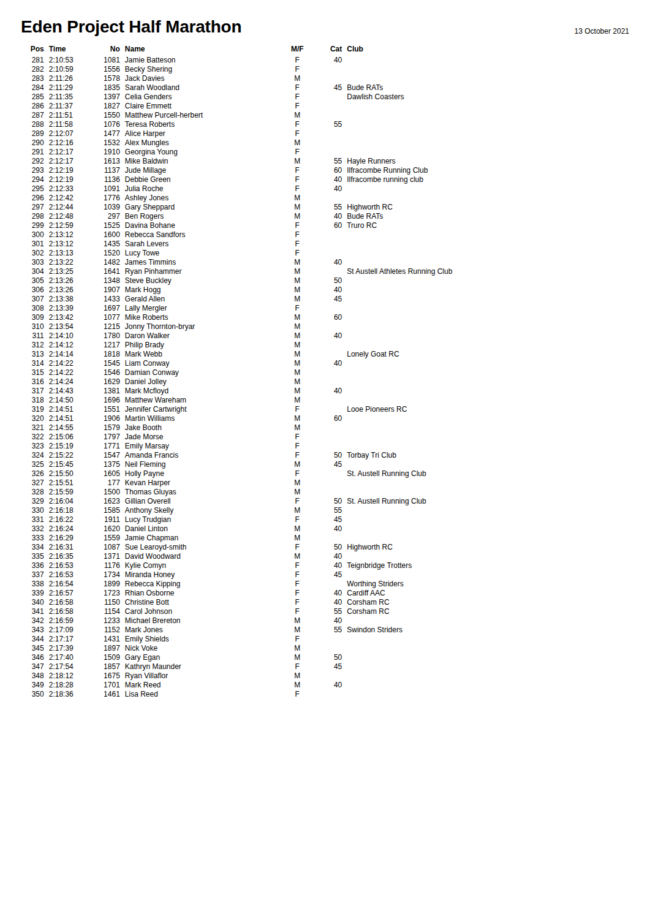Eden Project Half Marathon
13 October 2021
| Pos | Time | No | Name | M/F | Cat | Club |
| --- | --- | --- | --- | --- | --- | --- |
| 281 | 2:10:53 | 1081 | Jamie Batteson | F | 40 | |
| 282 | 2:10:59 | 1556 | Becky Shering | F | | |
| 283 | 2:11:26 | 1578 | Jack Davies | M | | |
| 284 | 2:11:29 | 1835 | Sarah Woodland | F | 45 | Bude RATs |
| 285 | 2:11:35 | 1397 | Celia Genders | F | | Dawlish Coasters |
| 286 | 2:11:37 | 1827 | Claire Emmett | F | | |
| 287 | 2:11:51 | 1550 | Matthew Purcell-herbert | M | | |
| 288 | 2:11:58 | 1076 | Teresa Roberts | F | 55 | |
| 289 | 2:12:07 | 1477 | Alice Harper | F | | |
| 290 | 2:12:16 | 1532 | Alex Mungles | M | | |
| 291 | 2:12:17 | 1910 | Georgina Young | F | | |
| 292 | 2:12:17 | 1613 | Mike Baldwin | M | 55 | Hayle Runners |
| 293 | 2:12:19 | 1137 | Jude Millage | F | 60 | Ilfracombe Running Club |
| 294 | 2:12:19 | 1136 | Debbie Green | F | 40 | Ilfracombe running club |
| 295 | 2:12:33 | 1091 | Julia Roche | F | 40 | |
| 296 | 2:12:42 | 1776 | Ashley Jones | M | | |
| 297 | 2:12:44 | 1039 | Gary Sheppard | M | 55 | Highworth RC |
| 298 | 2:12:48 | 297 | Ben Rogers | M | 40 | Bude RATs |
| 299 | 2:12:59 | 1525 | Davina Bohane | F | 60 | Truro RC |
| 300 | 2:13:12 | 1600 | Rebecca Sandfors | F | | |
| 301 | 2:13:12 | 1435 | Sarah Levers | F | | |
| 302 | 2:13:13 | 1520 | Lucy Towe | F | | |
| 303 | 2:13:22 | 1482 | James Timmins | M | 40 | |
| 304 | 2:13:25 | 1641 | Ryan Pinhammer | M | | St Austell Athletes Running Club |
| 305 | 2:13:26 | 1348 | Steve Buckley | M | 50 | |
| 306 | 2:13:26 | 1907 | Mark Hogg | M | 40 | |
| 307 | 2:13:38 | 1433 | Gerald Allen | M | 45 | |
| 308 | 2:13:39 | 1697 | Lally Mergler | F | | |
| 309 | 2:13:42 | 1077 | Mike Roberts | M | 60 | |
| 310 | 2:13:54 | 1215 | Jonny Thornton-bryar | M | | |
| 311 | 2:14:10 | 1780 | Daron Walker | M | 40 | |
| 312 | 2:14:12 | 1217 | Philip Brady | M | | |
| 313 | 2:14:14 | 1818 | Mark Webb | M | | Lonely Goat RC |
| 314 | 2:14:22 | 1545 | Liam Conway | M | 40 | |
| 315 | 2:14:22 | 1546 | Damian Conway | M | | |
| 316 | 2:14:24 | 1629 | Daniel Jolley | M | | |
| 317 | 2:14:43 | 1381 | Mark Mcfloyd | M | 40 | |
| 318 | 2:14:50 | 1696 | Matthew Wareham | M | | |
| 319 | 2:14:51 | 1551 | Jennifer Cartwright | F | | Looe Pioneers RC |
| 320 | 2:14:51 | 1906 | Martin Williams | M | 60 | |
| 321 | 2:14:55 | 1579 | Jake Booth | M | | |
| 322 | 2:15:06 | 1797 | Jade Morse | F | | |
| 323 | 2:15:19 | 1771 | Emily Marsay | F | | |
| 324 | 2:15:22 | 1547 | Amanda Francis | F | 50 | Torbay Tri Club |
| 325 | 2:15:45 | 1375 | Neil Fleming | M | 45 | |
| 326 | 2:15:50 | 1605 | Holly Payne | F | | St. Austell Running Club |
| 327 | 2:15:51 | 177 | Kevan Harper | M | | |
| 328 | 2:15:59 | 1500 | Thomas Gluyas | M | | |
| 329 | 2:16:04 | 1623 | Gillian Overell | F | 50 | St. Austell Running Club |
| 330 | 2:16:18 | 1585 | Anthony Skelly | M | 55 | |
| 331 | 2:16:22 | 1911 | Lucy Trudgian | F | 45 | |
| 332 | 2:16:24 | 1620 | Daniel Linton | M | 40 | |
| 333 | 2:16:29 | 1559 | Jamie Chapman | M | | |
| 334 | 2:16:31 | 1087 | Sue Learoyd-smith | F | 50 | Highworth RC |
| 335 | 2:16:35 | 1371 | David Woodward | M | 40 | |
| 336 | 2:16:53 | 1176 | Kylie Comyn | F | 40 | Teignbridge Trotters |
| 337 | 2:16:53 | 1734 | Miranda Honey | F | 45 | |
| 338 | 2:16:54 | 1899 | Rebecca Kipping | F | | Worthing Striders |
| 339 | 2:16:57 | 1723 | Rhian Osborne | F | 40 | Cardiff AAC |
| 340 | 2:16:58 | 1150 | Christine Bott | F | 40 | Corsham RC |
| 341 | 2:16:58 | 1154 | Carol Johnson | F | 55 | Corsham RC |
| 342 | 2:16:59 | 1233 | Michael Brereton | M | 40 | |
| 343 | 2:17:09 | 1152 | Mark Jones | M | 55 | Swindon Striders |
| 344 | 2:17:17 | 1431 | Emily Shields | F | | |
| 345 | 2:17:39 | 1897 | Nick Voke | M | | |
| 346 | 2:17:40 | 1509 | Gary Egan | M | 50 | |
| 347 | 2:17:54 | 1857 | Kathryn Maunder | F | 45 | |
| 348 | 2:18:12 | 1675 | Ryan Villaflor | M | | |
| 349 | 2:18:28 | 1701 | Mark Reed | M | 40 | |
| 350 | 2:18:36 | 1461 | Lisa Reed | F | | |